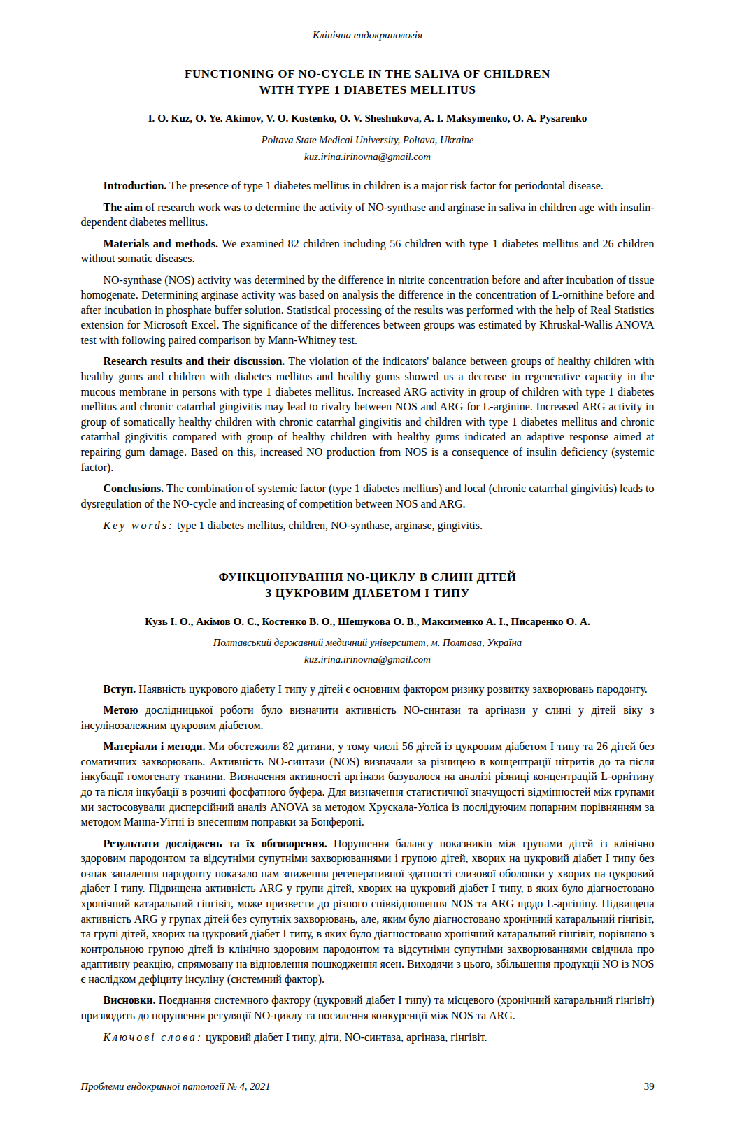Клінічна ендокринологія
Functioning of NO-cycle in the saliva of children
with type 1 diabetes mellitus
I. O. Kuz, O. Ye. Akimov, V. O. Kostenko, O. V. Sheshukova, A. I. Maksymenko, O. A. Pysarenko
Poltava State Medical University, Poltava, Ukraine
kuz.irina.irinovna@gmail.com
Introduction. The presence of type 1 diabetes mellitus in children is a major risk factor for periodontal disease.
The aim of research work was to determine the activity of NO-synthase and arginase in saliva in children age with insulin-dependent diabetes mellitus.
Materials and methods. We examined 82 children including 56 children with type 1 diabetes mellitus and 26 children without somatic diseases.
NO-synthase (NOS) activity was determined by the difference in nitrite concentration before and after incubation of tissue homogenate. Determining arginase activity was based on analysis the difference in the concentration of L-ornithine before and after incubation in phosphate buffer solution. Statistical processing of the results was performed with the help of Real Statistics extension for Microsoft Excel. The significance of the differences between groups was estimated by Khruskal-Wallis ANOVA test with following paired comparison by Mann-Whitney test.
Research results and their discussion. The violation of the indicators' balance between groups of healthy children with healthy gums and children with diabetes mellitus and healthy gums showed us a decrease in regenerative capacity in the mucous membrane in persons with type 1 diabetes mellitus. Increased ARG activity in group of children with type 1 diabetes mellitus and chronic catarrhal gingivitis may lead to rivalry between NOS and ARG for L-arginine. Increased ARG activity in group of somatically healthy children with chronic catarrhal gingivitis and children with type 1 diabetes mellitus and chronic catarrhal gingivitis compared with group of healthy children with healthy gums indicated an adaptive response aimed at repairing gum damage. Based on this, increased NO production from NOS is a consequence of insulin deficiency (systemic factor).
Conclusions. The combination of systemic factor (type 1 diabetes mellitus) and local (chronic catarrhal gingivitis) leads to dysregulation of the NO-cycle and increasing of competition between NOS and ARG.
Key words: type 1 diabetes mellitus, children, NO-synthase, arginase, gingivitis.
Функціонування NO-циклу в слині дітей
з цукровим діабетом I типу
Кузь І. О., Акімов О. Є., Костенко В. О., Шешукова О. В., Максименко А. І., Писаренко О. А.
Полтавський державний медичний університет, м. Полтава, Україна
kuz.irina.irinovna@gmail.com
Вступ. Наявність цукрового діабету I типу у дітей є основним фактором ризику розвитку захворювань пародонту.
Метою дослідницької роботи було визначити активність NO-синтази та аргінази у слині у дітей віку з інсулінозалежним цукровим діабетом.
Матеріали і методи. Ми обстежили 82 дитини, у тому числі 56 дітей із цукровим діабетом I типу та 26 дітей без соматичних захворювань. Активність NO-синтази (NOS) визначали за різницею в концентрації нітритів до та після інкубації гомогенату тканини. Визначення активності аргінази базувалося на аналізі різниці концентрацій L-орнітину до та після інкубації в розчині фосфатного буфера. Для визначення статистичної значущості відмінностей між групами ми застосовували дисперсійний аналіз ANOVA за методом Хрускала-Уоліса із послідуючим попарним порівнянням за методом Манна-Уітні із внесенням поправки за Бонфероні.
Результати досліджень та їх обговорення. Порушення балансу показників між групами дітей із клінічно здоровим пародонтом та відсутніми супутніми захворюваннями і групою дітей, хворих на цукровий діабет I типу без ознак запалення пародонту показало нам зниження регенеративної здатності слизової оболонки у хворих на цукровий діабет I типу. Підвищена активність ARG у групи дітей, хворих на цукровий діабет I типу, в яких було діагностовано хронічний катаральний гінгівіт, може призвести до різного співвідношення NOS та ARG щодо L-аргініну. Підвищена активність ARG у групах дітей без супутніх захворювань, але, яким було діагностовано хронічний катаральний гінгівіт, та групі дітей, хворих на цукровий діабет I типу, в яких було діагностовано хронічний катаральний гінгівіт, порівняно з контрольною групою дітей із клінічно здоровим пародонтом та відсутніми супутніми захворюваннями свідчила про адаптивну реакцію, спрямовану на відновлення пошкодження ясен. Виходячи з цього, збільшення продукції NO із NOS є наслідком дефіциту інсуліну (системний фактор).
Висновки. Поєднання системного фактору (цукровий діабет I типу) та місцевого (хронічний катаральний гінгівіт) призводить до порушення регуляції NO-циклу та посилення конкуренції між NOS та ARG.
Ключові слова: цукровий діабет I типу, діти, NO-синтаза, аргіназа, гінгівіт.
Проблеми ендокринної патології № 4, 2021 39